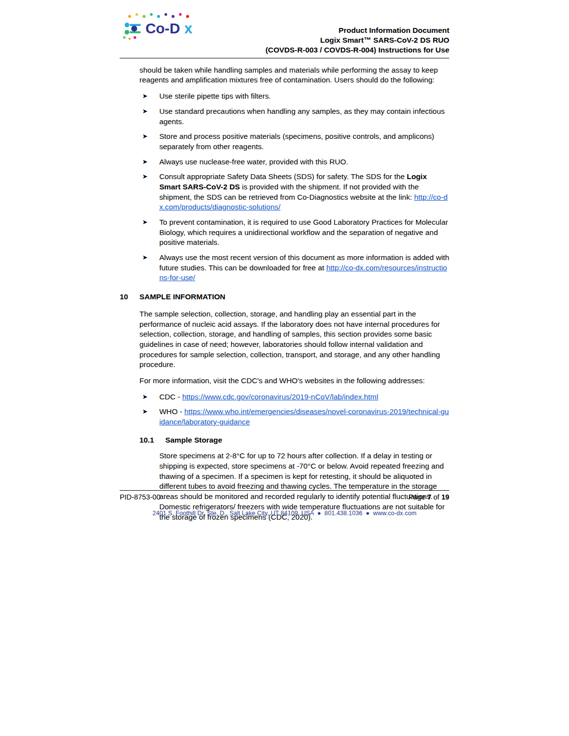Co-D x
Product Information Document
Logix Smart™ SARS-CoV-2 DS RUO
(COVDS-R-003 / COVDS-R-004) Instructions for Use
should be taken while handling samples and materials while performing the assay to keep reagents and amplification mixtures free of contamination. Users should do the following:
Use sterile pipette tips with filters.
Use standard precautions when handling any samples, as they may contain infectious agents.
Store and process positive materials (specimens, positive controls, and amplicons) separately from other reagents.
Always use nuclease-free water, provided with this RUO.
Consult appropriate Safety Data Sheets (SDS) for safety. The SDS for the Logix Smart SARS-CoV-2 DS is provided with the shipment. If not provided with the shipment, the SDS can be retrieved from Co-Diagnostics website at the link: http://co-dx.com/products/diagnostic-solutions/
To prevent contamination, it is required to use Good Laboratory Practices for Molecular Biology, which requires a unidirectional workflow and the separation of negative and positive materials.
Always use the most recent version of this document as more information is added with future studies. This can be downloaded for free at http://co-dx.com/resources/instructions-for-use/
10 SAMPLE INFORMATION
The sample selection, collection, storage, and handling play an essential part in the performance of nucleic acid assays. If the laboratory does not have internal procedures for selection, collection, storage, and handling of samples, this section provides some basic guidelines in case of need; however, laboratories should follow internal validation and procedures for sample selection, collection, transport, and storage, and any other handling procedure.
For more information, visit the CDC's and WHO's websites in the following addresses:
CDC - https://www.cdc.gov/coronavirus/2019-nCoV/lab/index.html
WHO - https://www.who.int/emergencies/diseases/novel-coronavirus-2019/technical-guidance/laboratory-guidance
10.1 Sample Storage
Store specimens at 2-8°C for up to 72 hours after collection. If a delay in testing or shipping is expected, store specimens at -70°C or below. Avoid repeated freezing and thawing of a specimen. If a specimen is kept for retesting, it should be aliquoted in different tubes to avoid freezing and thawing cycles. The temperature in the storage areas should be monitored and recorded regularly to identify potential fluctuations. Domestic refrigerators/ freezers with wide temperature fluctuations are not suitable for the storage of frozen specimens (CDC, 2020).
PID-8753-00 Page 7 of 19
2401 S. Foothill Dr. Ste. D., Salt Lake City, UT 84109, USA ● 801.438.1036 ● www.co-dx.com